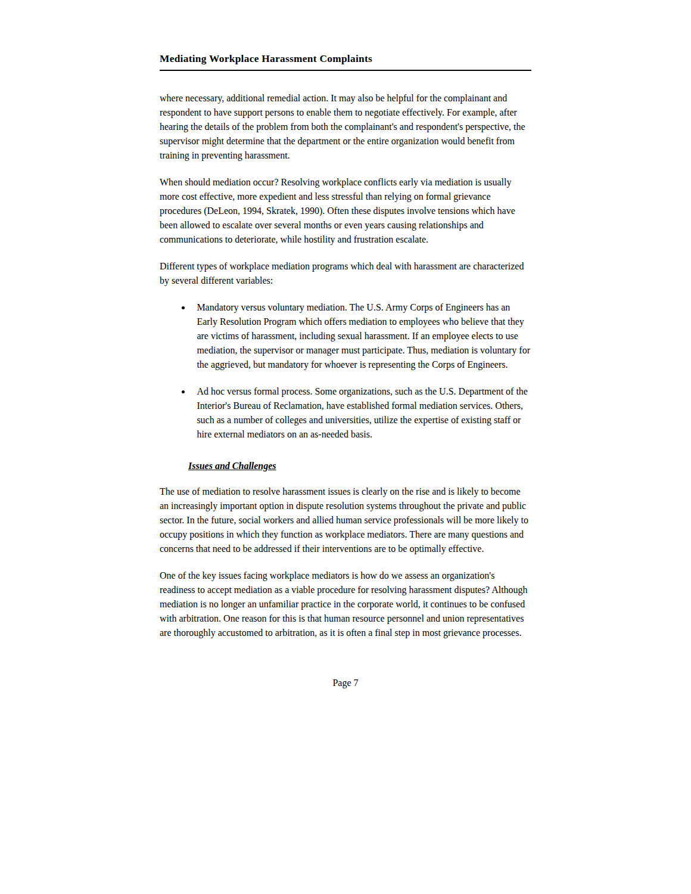Mediating Workplace Harassment Complaints
where necessary, additional remedial action. It may also be helpful for the complainant and respondent to have support persons to enable them to negotiate effectively. For example, after hearing the details of the problem from both the complainant's and respondent's perspective, the supervisor might determine that the department or the entire organization would benefit from training in preventing harassment.
When should mediation occur? Resolving workplace conflicts early via mediation is usually more cost effective, more expedient and less stressful than relying on formal grievance procedures (DeLeon, 1994, Skratek, 1990). Often these disputes involve tensions which have been allowed to escalate over several months or even years causing relationships and communications to deteriorate, while hostility and frustration escalate.
Different types of workplace mediation programs which deal with harassment are characterized by several different variables:
Mandatory versus voluntary mediation. The U.S. Army Corps of Engineers has an Early Resolution Program which offers mediation to employees who believe that they are victims of harassment, including sexual harassment. If an employee elects to use mediation, the supervisor or manager must participate. Thus, mediation is voluntary for the aggrieved, but mandatory for whoever is representing the Corps of Engineers.
Ad hoc versus formal process. Some organizations, such as the U.S. Department of the Interior's Bureau of Reclamation, have established formal mediation services. Others, such as a number of colleges and universities, utilize the expertise of existing staff or hire external mediators on an as-needed basis.
Issues and Challenges
The use of mediation to resolve harassment issues is clearly on the rise and is likely to become an increasingly important option in dispute resolution systems throughout the private and public sector. In the future, social workers and allied human service professionals will be more likely to occupy positions in which they function as workplace mediators. There are many questions and concerns that need to be addressed if their interventions are to be optimally effective.
One of the key issues facing workplace mediators is how do we assess an organization's readiness to accept mediation as a viable procedure for resolving harassment disputes? Although mediation is no longer an unfamiliar practice in the corporate world, it continues to be confused with arbitration. One reason for this is that human resource personnel and union representatives are thoroughly accustomed to arbitration, as it is often a final step in most grievance processes.
Page 7